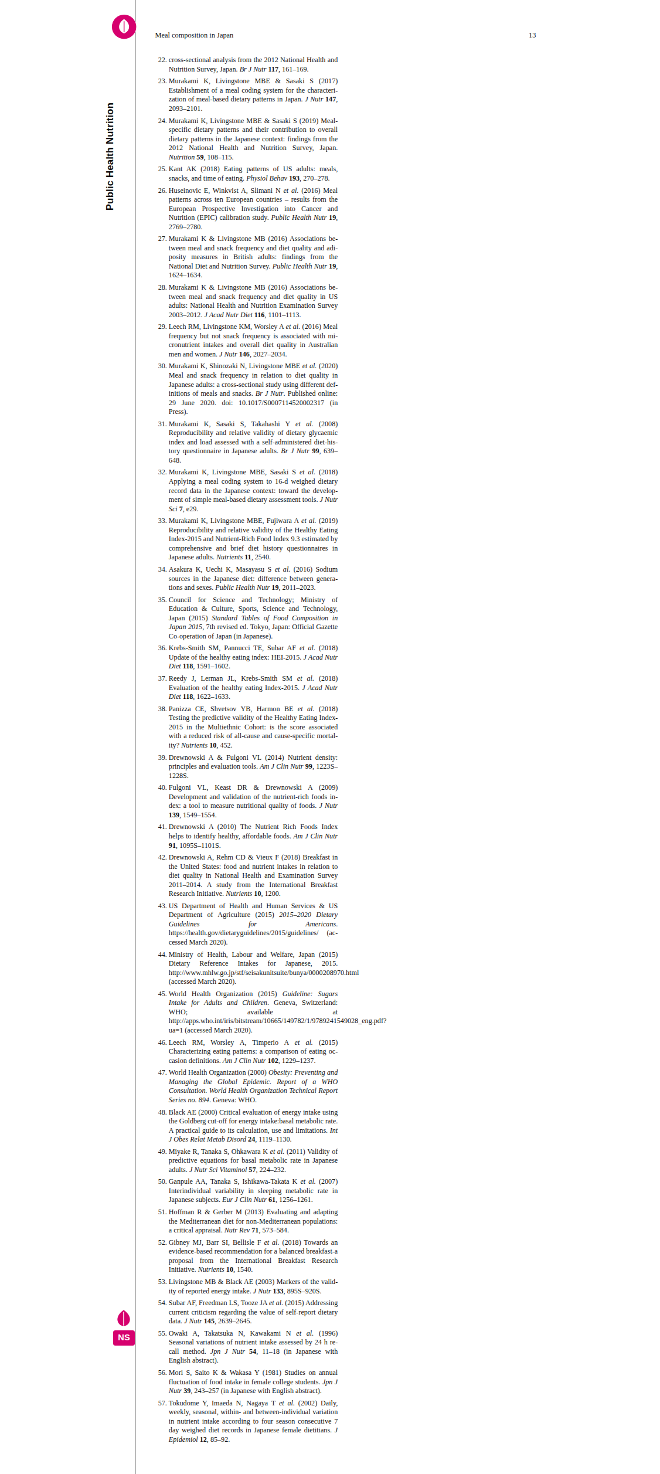Public Health Nutrition
NS
Meal composition in Japan 13
cross-sectional analysis from the 2012 National Health and Nutrition Survey, Japan. Br J Nutr 117, 161–169.
Murakami K, Livingstone MBE & Sasaki S (2017) Establishment of a meal coding system for the characterization of meal-based dietary patterns in Japan. J Nutr 147, 2093–2101.
Murakami K, Livingstone MBE & Sasaki S (2019) Meal-specific dietary patterns and their contribution to overall dietary patterns in the Japanese context: findings from the 2012 National Health and Nutrition Survey, Japan. Nutrition 59, 108–115.
Kant AK (2018) Eating patterns of US adults: meals, snacks, and time of eating. Physiol Behav 193, 270–278.
Huseinovic E, Winkvist A, Slimani N et al. (2016) Meal patterns across ten European countries – results from the European Prospective Investigation into Cancer and Nutrition (EPIC) calibration study. Public Health Nutr 19, 2769–2780.
Murakami K & Livingstone MB (2016) Associations between meal and snack frequency and diet quality and adiposity measures in British adults: findings from the National Diet and Nutrition Survey. Public Health Nutr 19, 1624–1634.
Murakami K & Livingstone MB (2016) Associations between meal and snack frequency and diet quality in US adults: National Health and Nutrition Examination Survey 2003–2012. J Acad Nutr Diet 116, 1101–1113.
Leech RM, Livingstone KM, Worsley A et al. (2016) Meal frequency but not snack frequency is associated with micronutrient intakes and overall diet quality in Australian men and women. J Nutr 146, 2027–2034.
Murakami K, Shinozaki N, Livingstone MBE et al. (2020) Meal and snack frequency in relation to diet quality in Japanese adults: a cross-sectional study using different definitions of meals and snacks. Br J Nutr. Published online: 29 June 2020. doi: 10.1017/S0007114520002317 (in Press).
Murakami K, Sasaki S, Takahashi Y et al. (2008) Reproducibility and relative validity of dietary glycaemic index and load assessed with a self-administered diet-history questionnaire in Japanese adults. Br J Nutr 99, 639–648.
Murakami K, Livingstone MBE, Sasaki S et al. (2018) Applying a meal coding system to 16-d weighed dietary record data in the Japanese context: toward the development of simple meal-based dietary assessment tools. J Nutr Sci 7, e29.
Murakami K, Livingstone MBE, Fujiwara A et al. (2019) Reproducibility and relative validity of the Healthy Eating Index-2015 and Nutrient-Rich Food Index 9.3 estimated by comprehensive and brief diet history questionnaires in Japanese adults. Nutrients 11, 2540.
Asakura K, Uechi K, Masayasu S et al. (2016) Sodium sources in the Japanese diet: difference between generations and sexes. Public Health Nutr 19, 2011–2023.
Council for Science and Technology; Ministry of Education & Culture, Sports, Science and Technology, Japan (2015) Standard Tables of Food Composition in Japan 2015, 7th revised ed. Tokyo, Japan: Official Gazette Co-operation of Japan (in Japanese).
Krebs-Smith SM, Pannucci TE, Subar AF et al. (2018) Update of the healthy eating index: HEI-2015. J Acad Nutr Diet 118, 1591–1602.
Reedy J, Lerman JL, Krebs-Smith SM et al. (2018) Evaluation of the healthy eating Index-2015. J Acad Nutr Diet 118, 1622–1633.
Panizza CE, Shvetsov YB, Harmon BE et al. (2018) Testing the predictive validity of the Healthy Eating Index-2015 in the Multiethnic Cohort: is the score associated with a reduced risk of all-cause and cause-specific mortality? Nutrients 10, 452.
Drewnowski A & Fulgoni VL (2014) Nutrient density: principles and evaluation tools. Am J Clin Nutr 99, 1223S–1228S.
Fulgoni VL, Keast DR & Drewnowski A (2009) Development and validation of the nutrient-rich foods index: a tool to measure nutritional quality of foods. J Nutr 139, 1549–1554.
Drewnowski A (2010) The Nutrient Rich Foods Index helps to identify healthy, affordable foods. Am J Clin Nutr 91, 1095S–1101S.
Drewnowski A, Rehm CD & Vieux F (2018) Breakfast in the United States: food and nutrient intakes in relation to diet quality in National Health and Examination Survey 2011–2014. A study from the International Breakfast Research Initiative. Nutrients 10, 1200.
US Department of Health and Human Services & US Department of Agriculture (2015) 2015–2020 Dietary Guidelines for Americans. https://health.gov/dietaryguidelines/2015/guidelines/ (accessed March 2020).
Ministry of Health, Labour and Welfare, Japan (2015) Dietary Reference Intakes for Japanese, 2015. http://www.mhlw.go.jp/stf/seisakunitsuite/bunya/0000208970.html (accessed March 2020).
World Health Organization (2015) Guideline: Sugars Intake for Adults and Children. Geneva, Switzerland: WHO; available at http://apps.who.int/iris/bitstream/10665/149782/1/9789241549028_eng.pdf?ua=1 (accessed March 2020).
Leech RM, Worsley A, Timperio A et al. (2015) Characterizing eating patterns: a comparison of eating occasion definitions. Am J Clin Nutr 102, 1229–1237.
World Health Organization (2000) Obesity: Preventing and Managing the Global Epidemic. Report of a WHO Consultation. World Health Organization Technical Report Series no. 894. Geneva: WHO.
Black AE (2000) Critical evaluation of energy intake using the Goldberg cut-off for energy intake:basal metabolic rate. A practical guide to its calculation, use and limitations. Int J Obes Relat Metab Disord 24, 1119–1130.
Miyake R, Tanaka S, Ohkawara K et al. (2011) Validity of predictive equations for basal metabolic rate in Japanese adults. J Nutr Sci Vitaminol 57, 224–232.
Ganpule AA, Tanaka S, Ishikawa-Takata K et al. (2007) Interindividual variability in sleeping metabolic rate in Japanese subjects. Eur J Clin Nutr 61, 1256–1261.
Hoffman R & Gerber M (2013) Evaluating and adapting the Mediterranean diet for non-Mediterranean populations: a critical appraisal. Nutr Rev 71, 573–584.
Gibney MJ, Barr SI, Bellisle F et al. (2018) Towards an evidence-based recommendation for a balanced breakfast-a proposal from the International Breakfast Research Initiative. Nutrients 10, 1540.
Livingstone MB & Black AE (2003) Markers of the validity of reported energy intake. J Nutr 133, 895S–920S.
Subar AF, Freedman LS, Tooze JA et al. (2015) Addressing current criticism regarding the value of self-report dietary data. J Nutr 145, 2639–2645.
Owaki A, Takatsuka N, Kawakami N et al. (1996) Seasonal variations of nutrient intake assessed by 24 h recall method. Jpn J Nutr 54, 11–18 (in Japanese with English abstract).
Mori S, Saito K & Wakasa Y (1981) Studies on annual fluctuation of food intake in female college students. Jpn J Nutr 39, 243–257 (in Japanese with English abstract).
Tokudome Y, Imaeda N, Nagaya T et al. (2002) Daily, weekly, seasonal, within- and between-individual variation in nutrient intake according to four season consecutive 7 day weighed diet records in Japanese female dietitians. J Epidemiol 12, 85–92.